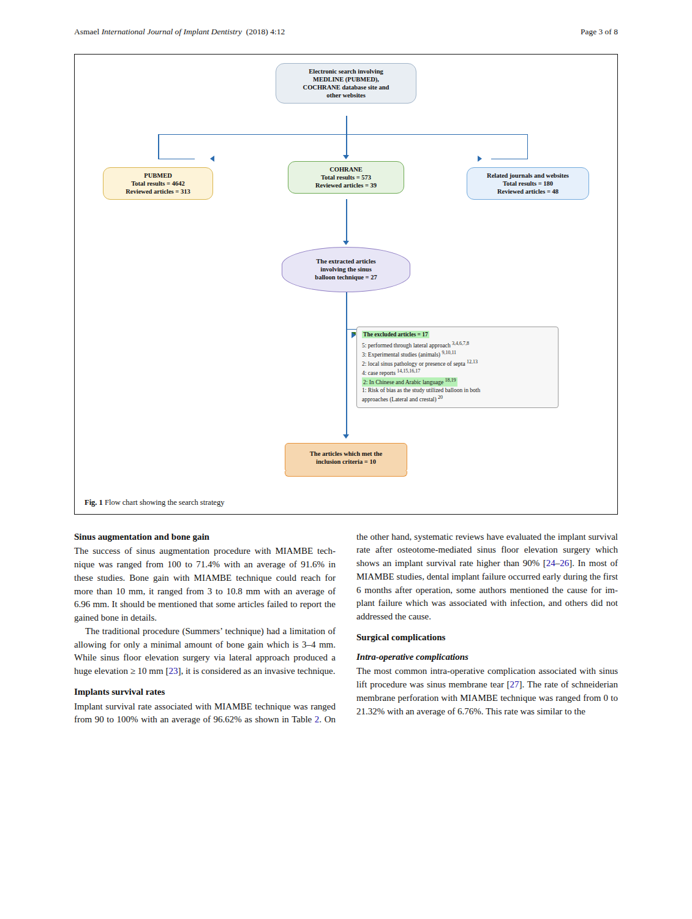Asmael International Journal of Implant Dentistry (2018) 4:12
Page 3 of 8
Electronic search involving
MEDLINE (PUBMED),
COCHRANE database site and
other websites
PUBMED
Total results = 4642
Reviewed articles = 313
COHRANE
Total results = 573
Reviewed articles = 39
Related journals and websites
Total results = 180
Reviewed articles = 48
The extracted articles
involving the sinus
balloon technique = 27
The excluded articles = 17
5: performed through lateral approach 3,4,6,7,8
3: Experimental studies (animals) 9,10,11
2: local sinus pathology or presence of septa 12,13
4: case reports 14,15,16,17
2: In Chinese and Arabic language 18,19
1: Risk of bias as the study utilized balloon in both
approaches (Lateral and crestal) 20
The articles which met the
inclusion criteria = 10
Fig. 1 Flow chart showing the search strategy
Sinus augmentation and bone gain
The success of sinus augmentation procedure with MIAMBE technique was ranged from 100 to 71.4% with an average of 91.6% in these studies. Bone gain with MIAMBE technique could reach for more than 10 mm, it ranged from 3 to 10.8 mm with an average of 6.96 mm. It should be mentioned that some articles failed to report the gained bone in details.
The traditional procedure (Summers’ technique) had a limitation of allowing for only a minimal amount of bone gain which is 3–4 mm. While sinus floor elevation surgery via lateral approach produced a huge elevation ≥ 10 mm [23], it is considered as an invasive technique.
Implants survival rates
Implant survival rate associated with MIAMBE technique was ranged from 90 to 100% with an average of 96.62% as shown in Table 2. On the other hand, systematic reviews have evaluated the implant survival rate after osteotome-mediated sinus floor elevation surgery which shows an implant survival rate higher than 90% [24–26]. In most of MIAMBE studies, dental implant failure occurred early during the first 6 months after operation, some authors mentioned the cause for implant failure which was associated with infection, and others did not addressed the cause.
Surgical complications
Intra-operative complications
The most common intra-operative complication associated with sinus lift procedure was sinus membrane tear [27]. The rate of schneiderian membrane perforation with MIAMBE technique was ranged from 0 to 21.32% with an average of 6.76%. This rate was similar to the